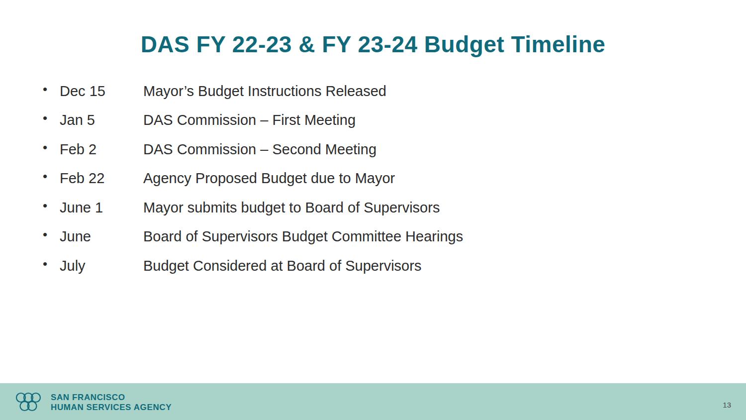DAS FY 22-23 & FY 23-24 Budget Timeline
Dec 15 Mayor’s Budget Instructions Released
Jan 5 DAS Commission – First Meeting
Feb 2 DAS Commission – Second Meeting
Feb 22 Agency Proposed Budget due to Mayor
June 1 Mayor submits budget to Board of Supervisors
June Board of Supervisors Budget Committee Hearings
July Budget Considered at Board of Supervisors
San Francisco
Human Services Agency
13